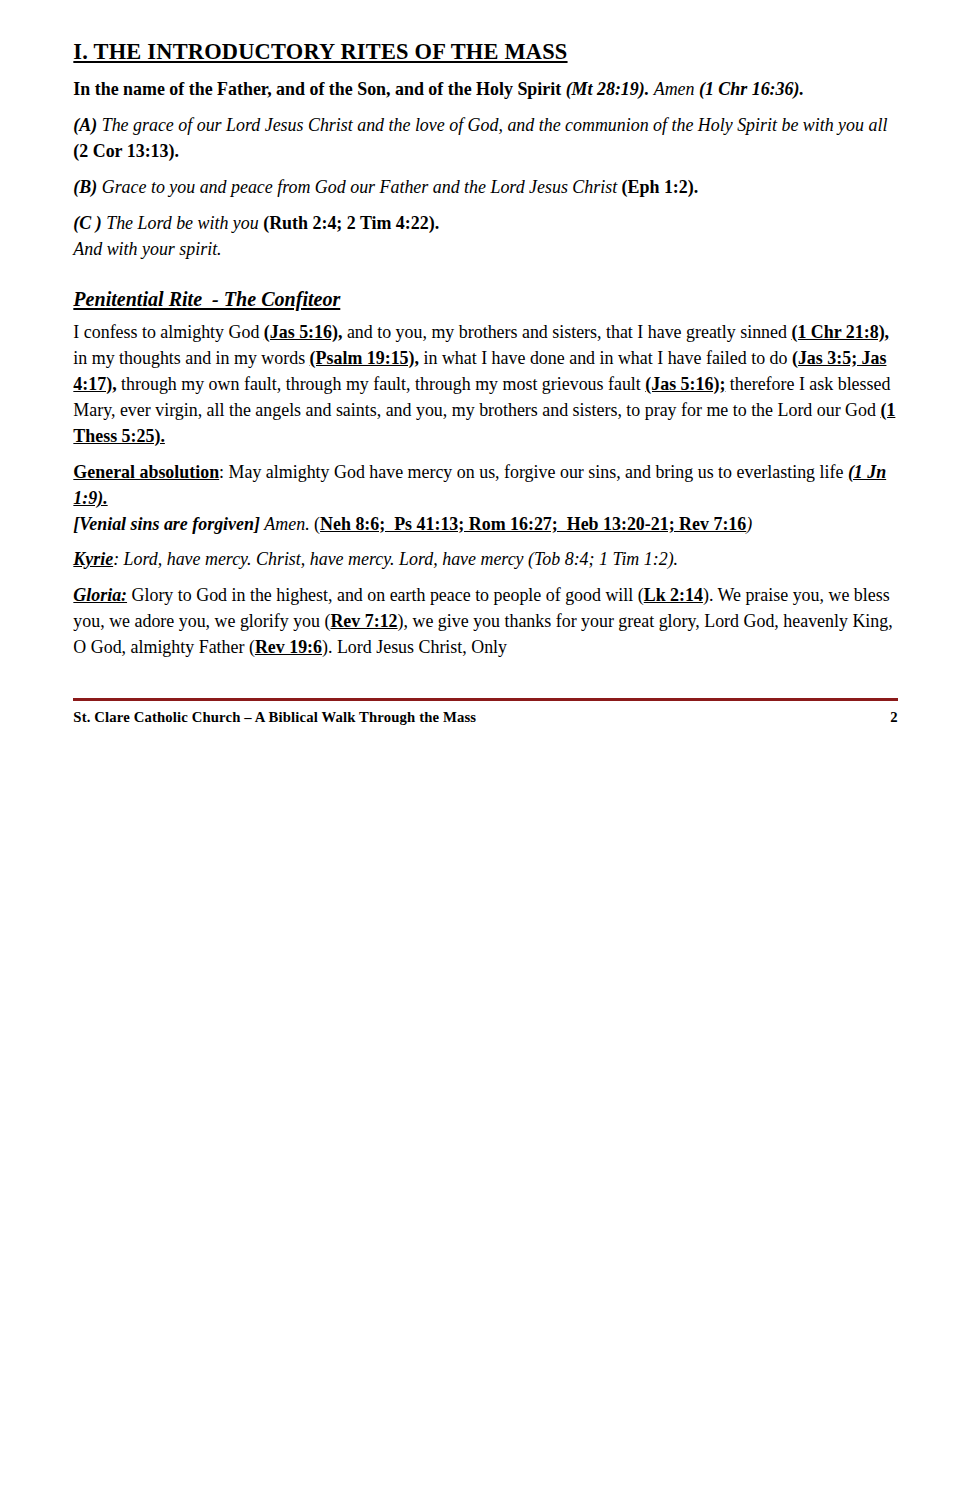I. THE INTRODUCTORY RITES OF THE MASS
In the name of the Father, and of the Son, and of the Holy Spirit (Mt 28:19). Amen (1 Chr 16:36).
(A) The grace of our Lord Jesus Christ and the love of God, and the communion of the Holy Spirit be with you all (2 Cor 13:13).
(B) Grace to you and peace from God our Father and the Lord Jesus Christ (Eph 1:2).
(C ) The Lord be with you (Ruth 2:4; 2 Tim 4:22).
And with your spirit.
Penitential Rite - The Confiteor
I confess to almighty God (Jas 5:16), and to you, my brothers and sisters, that I have greatly sinned (1 Chr 21:8), in my thoughts and in my words (Psalm 19:15), in what I have done and in what I have failed to do (Jas 3:5; Jas 4:17), through my own fault, through my fault, through my most grievous fault (Jas 5:16); therefore I ask blessed Mary, ever virgin, all the angels and saints, and you, my brothers and sisters, to pray for me to the Lord our God (1 Thess 5:25).
General absolution: May almighty God have mercy on us, forgive our sins, and bring us to everlasting life (1 Jn 1:9).
[Venial sins are forgiven] Amen. (Neh 8:6; Ps 41:13; Rom 16:27; Heb 13:20-21; Rev 7:16)
Kyrie: Lord, have mercy. Christ, have mercy. Lord, have mercy (Tob 8:4; 1 Tim 1:2).
Gloria: Glory to God in the highest, and on earth peace to people of good will (Lk 2:14). We praise you, we bless you, we adore you, we glorify you (Rev 7:12), we give you thanks for your great glory, Lord God, heavenly King, O God, almighty Father (Rev 19:6). Lord Jesus Christ, Only
St. Clare Catholic Church – A Biblical Walk Through the Mass 2